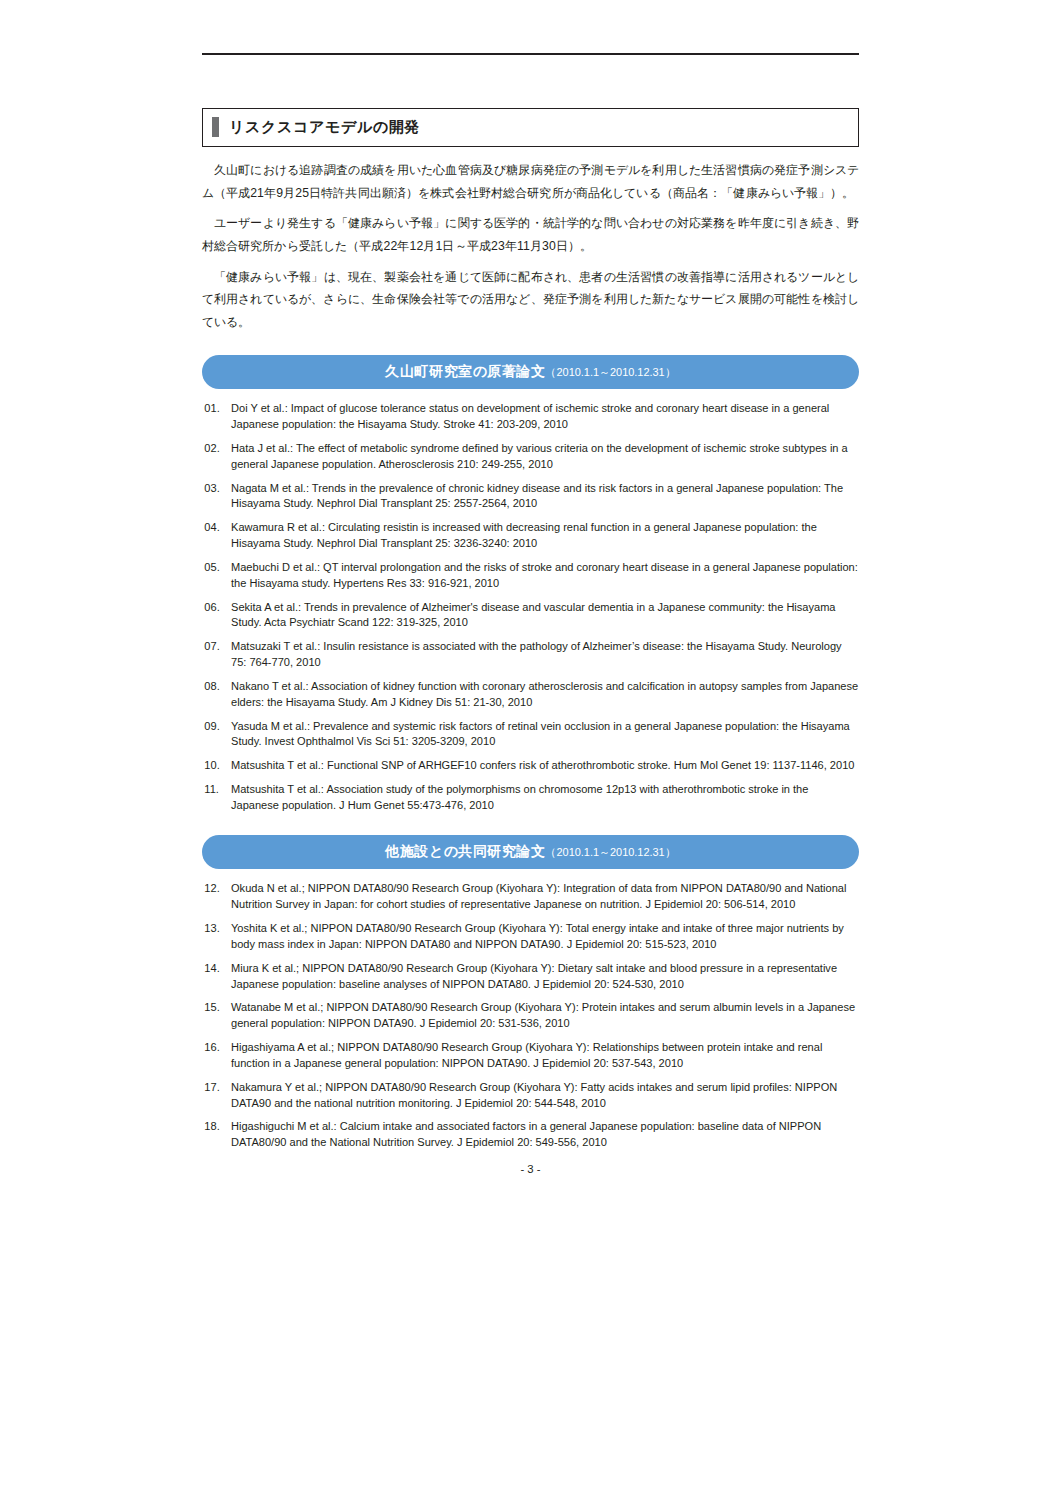リスクスコアモデルの開発
久山町における追跡調査の成績を用いた心血管病及び糖尿病発症の予測モデルを利用した生活習慣病の発症予測システム（平成21年9月25日特許共同出願済）を株式会社野村総合研究所が商品化している（商品名：「健康みらい予報」）。
ユーザーより発生する「健康みらい予報」に関する医学的・統計学的な問い合わせの対応業務を昨年度に引き続き、野村総合研究所から受託した（平成22年12月1日～平成23年11月30日）。
「健康みらい予報」は、現在、製薬会社を通じて医師に配布され、患者の生活習慣の改善指導に活用されるツールとして利用されているが、さらに、生命保険会社等での活用など、発症予測を利用した新たなサービス展開の可能性を検討している。
久山町研究室の原著論文（2010.1.1～2010.12.31）
01. Doi Y et al.: Impact of glucose tolerance status on development of ischemic stroke and coronary heart disease in a general Japanese population: the Hisayama Study. Stroke 41: 203-209, 2010
02. Hata J et al.: The effect of metabolic syndrome defined by various criteria on the development of ischemic stroke subtypes in a general Japanese population. Atherosclerosis 210: 249-255, 2010
03. Nagata M et al.: Trends in the prevalence of chronic kidney disease and its risk factors in a general Japanese population: The Hisayama Study. Nephrol Dial Transplant 25: 2557-2564, 2010
04. Kawamura R et al.: Circulating resistin is increased with decreasing renal function in a general Japanese population: the Hisayama Study. Nephrol Dial Transplant 25: 3236-3240: 2010
05. Maebuchi D et al.: QT interval prolongation and the risks of stroke and coronary heart disease in a general Japanese population: the Hisayama study. Hypertens Res 33: 916-921, 2010
06. Sekita A et al.: Trends in prevalence of Alzheimer's disease and vascular dementia in a Japanese community: the Hisayama Study. Acta Psychiatr Scand 122: 319-325, 2010
07. Matsuzaki T et al.: Insulin resistance is associated with the pathology of Alzheimer’s disease: the Hisayama Study. Neurology 75: 764-770, 2010
08. Nakano T et al.: Association of kidney function with coronary atherosclerosis and calcification in autopsy samples from Japanese elders: the Hisayama Study. Am J Kidney Dis 51: 21-30, 2010
09. Yasuda M et al.: Prevalence and systemic risk factors of retinal vein occlusion in a general Japanese population: the Hisayama Study. Invest Ophthalmol Vis Sci 51: 3205-3209, 2010
10. Matsushita T et al.: Functional SNP of ARHGEF10 confers risk of atherothrombotic stroke. Hum Mol Genet 19: 1137-1146, 2010
11. Matsushita T et al.: Association study of the polymorphisms on chromosome 12p13 with atherothrombotic stroke in the Japanese population. J Hum Genet 55:473-476, 2010
他施設との共同研究論文（2010.1.1～2010.12.31）
12. Okuda N et al.; NIPPON DATA80/90 Research Group (Kiyohara Y): Integration of data from NIPPON DATA80/90 and National Nutrition Survey in Japan: for cohort studies of representative Japanese on nutrition. J Epidemiol 20: 506-514, 2010
13. Yoshita K et al.; NIPPON DATA80/90 Research Group (Kiyohara Y): Total energy intake and intake of three major nutrients by body mass index in Japan: NIPPON DATA80 and NIPPON DATA90. J Epidemiol 20: 515-523, 2010
14. Miura K et al.; NIPPON DATA80/90 Research Group (Kiyohara Y): Dietary salt intake and blood pressure in a representative Japanese population: baseline analyses of NIPPON DATA80. J Epidemiol 20: 524-530, 2010
15. Watanabe M et al.; NIPPON DATA80/90 Research Group (Kiyohara Y): Protein intakes and serum albumin levels in a Japanese general population: NIPPON DATA90. J Epidemiol 20: 531-536, 2010
16. Higashiyama A et al.; NIPPON DATA80/90 Research Group (Kiyohara Y): Relationships between protein intake and renal function in a Japanese general population: NIPPON DATA90. J Epidemiol 20: 537-543, 2010
17. Nakamura Y et al.; NIPPON DATA80/90 Research Group (Kiyohara Y): Fatty acids intakes and serum lipid profiles: NIPPON DATA90 and the national nutrition monitoring. J Epidemiol 20: 544-548, 2010
18. Higashiguchi M et al.: Calcium intake and associated factors in a general Japanese population: baseline data of NIPPON DATA80/90 and the National Nutrition Survey. J Epidemiol 20: 549-556, 2010
- 3 -